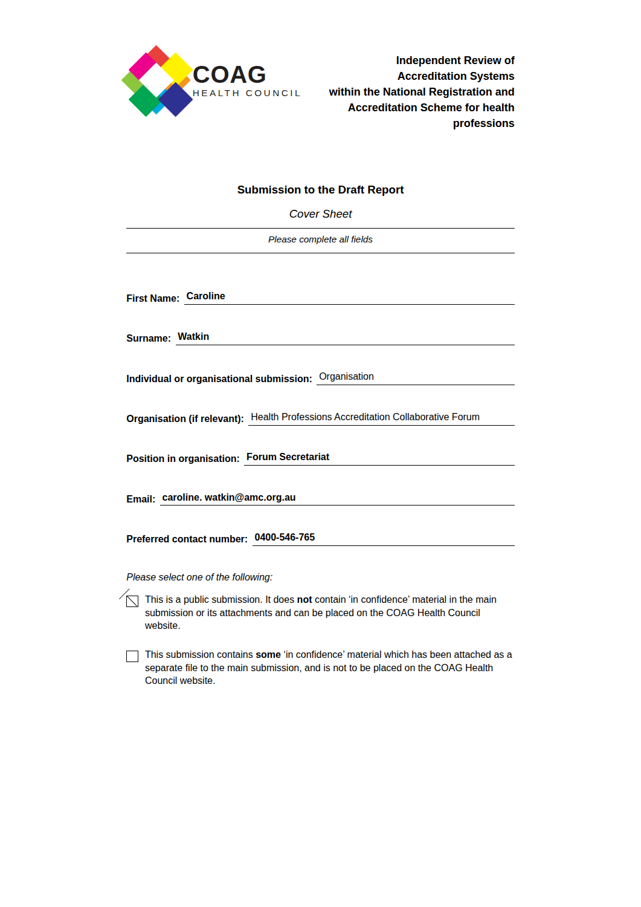COAG
HEALTH COUNCIL
Independent Review of Accreditation Systems
within the National Registration and
Accreditation Scheme for health professions
Submission to the Draft Report
Cover Sheet
Please complete all fields
First Name:
Caroline
Surname:
Watkin
Individual or organisational submission:
Organisation
Organisation (if relevant):
Health Professions Accreditation Collaborative Forum
Position in organisation:
Forum Secretariat
Email:
caroline. watkin@amc.org.au
Preferred contact number:
0400-546-765
Please select one of the following:
This is a public submission. It does not contain ‘in confidence’ material in the main submission or its attachments and can be placed on the COAG Health Council website.
This submission contains some ‘in confidence’ material which has been attached as a separate file to the main submission, and is not to be placed on the COAG Health Council website.